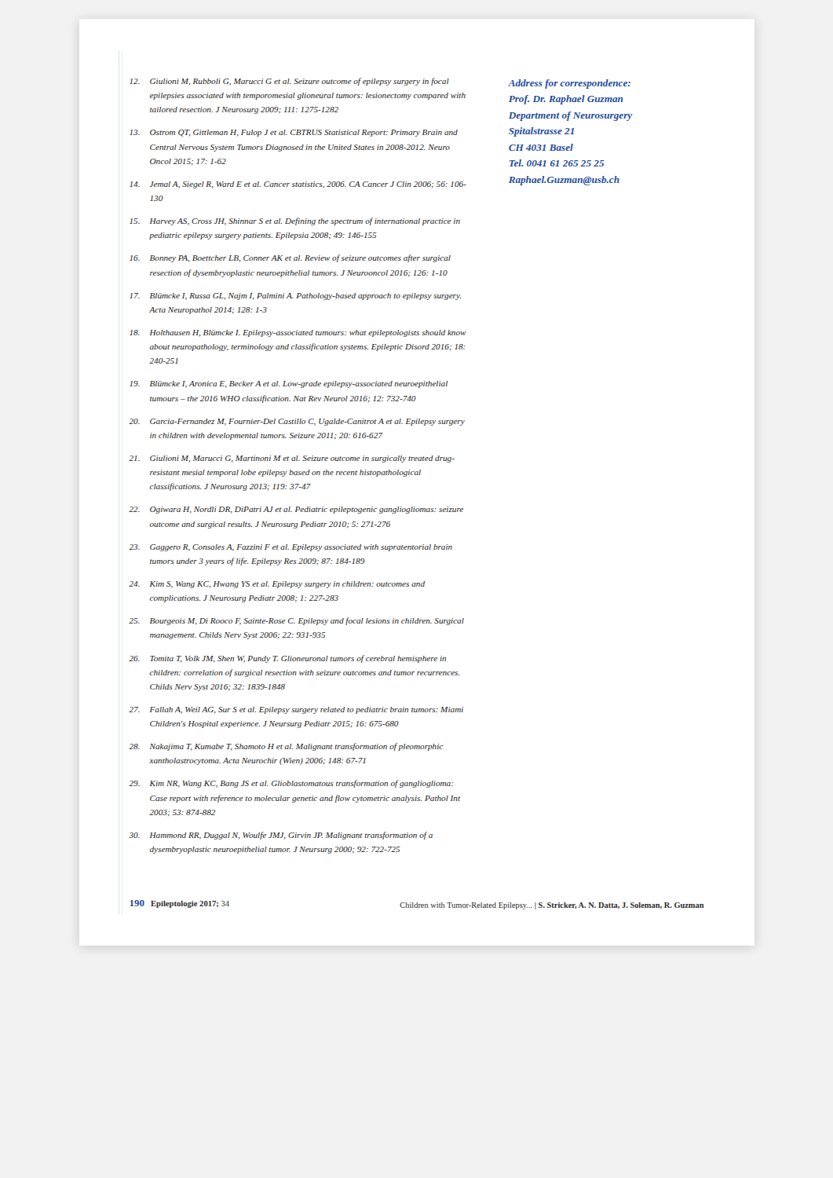Giulioni M, Rubboli G, Marucci G et al. Seizure outcome of epilepsy surgery in focal epilepsies associated with temporomesial glioneural tumors: lesionectomy compared with tailored resection. J Neurosurg 2009; 111: 1275-1282
Ostrom QT, Gittleman H, Fulop J et al. CBTRUS Statistical Report: Primary Brain and Central Nervous System Tumors Diagnosed in the United States in 2008-2012. Neuro Oncol 2015; 17: 1-62
Jemal A, Siegel R, Ward E et al. Cancer statistics, 2006. CA Cancer J Clin 2006; 56: 106-130
Harvey AS, Cross JH, Shinnar S et al. Defining the spectrum of international practice in pediatric epilepsy surgery patients. Epilepsia 2008; 49: 146-155
Bonney PA, Boettcher LB, Conner AK et al. Review of seizure outcomes after surgical resection of dysembryoplastic neuroepithelial tumors. J Neurooncol 2016; 126: 1-10
Blümcke I, Russa GL, Najm I, Palmini A. Pathology-based approach to epilepsy surgery. Acta Neuropathol 2014; 128: 1-3
Holthausen H, Blümcke I. Epilepsy-associated tumours: what epileptologists should know about neuropathology, terminology and classification systems. Epileptic Disord 2016; 18: 240-251
Blümcke I, Aronica E, Becker A et al. Low-grade epilepsy-associated neuroepithelial tumours – the 2016 WHO classification. Nat Rev Neurol 2016; 12: 732-740
Garcia-Fernandez M, Fournier-Del Castillo C, Ugalde-Canitrot A et al. Epilepsy surgery in children with developmental tumors. Seizure 2011; 20: 616-627
Giulioni M, Marucci G, Martinoni M et al. Seizure outcome in surgically treated drug-resistant mesial temporal lobe epilepsy based on the recent histopathological classifications. J Neurosurg 2013; 119: 37-47
Ogiwara H, Nordli DR, DiPatri AJ et al. Pediatric epileptogenic gangliogliomas: seizure outcome and surgical results. J Neurosurg Pediatr 2010; 5: 271-276
Gaggero R, Consales A, Fazzini F et al. Epilepsy associated with supratentorial brain tumors under 3 years of life. Epilepsy Res 2009; 87: 184-189
Kim S, Wang KC, Hwang YS et al. Epilepsy surgery in children: outcomes and complications. J Neurosurg Pediatr 2008; 1: 227-283
Bourgeois M, Di Rooco F, Sainte-Rose C. Epilepsy and focal lesions in children. Surgical management. Childs Nerv Syst 2006; 22: 931-935
Tomita T, Volk JM, Shen W, Pundy T. Glioneuronal tumors of cerebral hemisphere in children: correlation of surgical resection with seizure outcomes and tumor recurrences. Childs Nerv Syst 2016; 32: 1839-1848
Fallah A, Weil AG, Sur S et al. Epilepsy surgery related to pediatric brain tumors: Miami Children's Hospital experience. J Neursurg Pediatr 2015; 16: 675-680
Nakajima T, Kumabe T, Shamoto H et al. Malignant transformation of pleomorphic xantholastrocytoma. Acta Neurochir (Wien) 2006; 148: 67-71
Kim NR, Wang KC, Bang JS et al. Glioblastomatous transformation of ganglioglioma: Case report with reference to molecular genetic and flow cytometric analysis. Pathol Int 2003; 53: 874-882
Hammond RR, Duggal N, Woulfe JMJ, Girvin JP. Malignant transformation of a dysembryoplastic neuroepithelial tumor. J Neursurg 2000; 92: 722-725
Address for correspondence:
Prof. Dr. Raphael Guzman
Department of Neurosurgery
Spitalstrasse 21
CH 4031 Basel
Tel. 0041 61 265 25 25
Raphael.Guzman@usb.ch
190 Epileptologie 2017; 34
Children with Tumor-Related Epilepsy... | S. Stricker, A. N. Datta, J. Soleman, R. Guzman